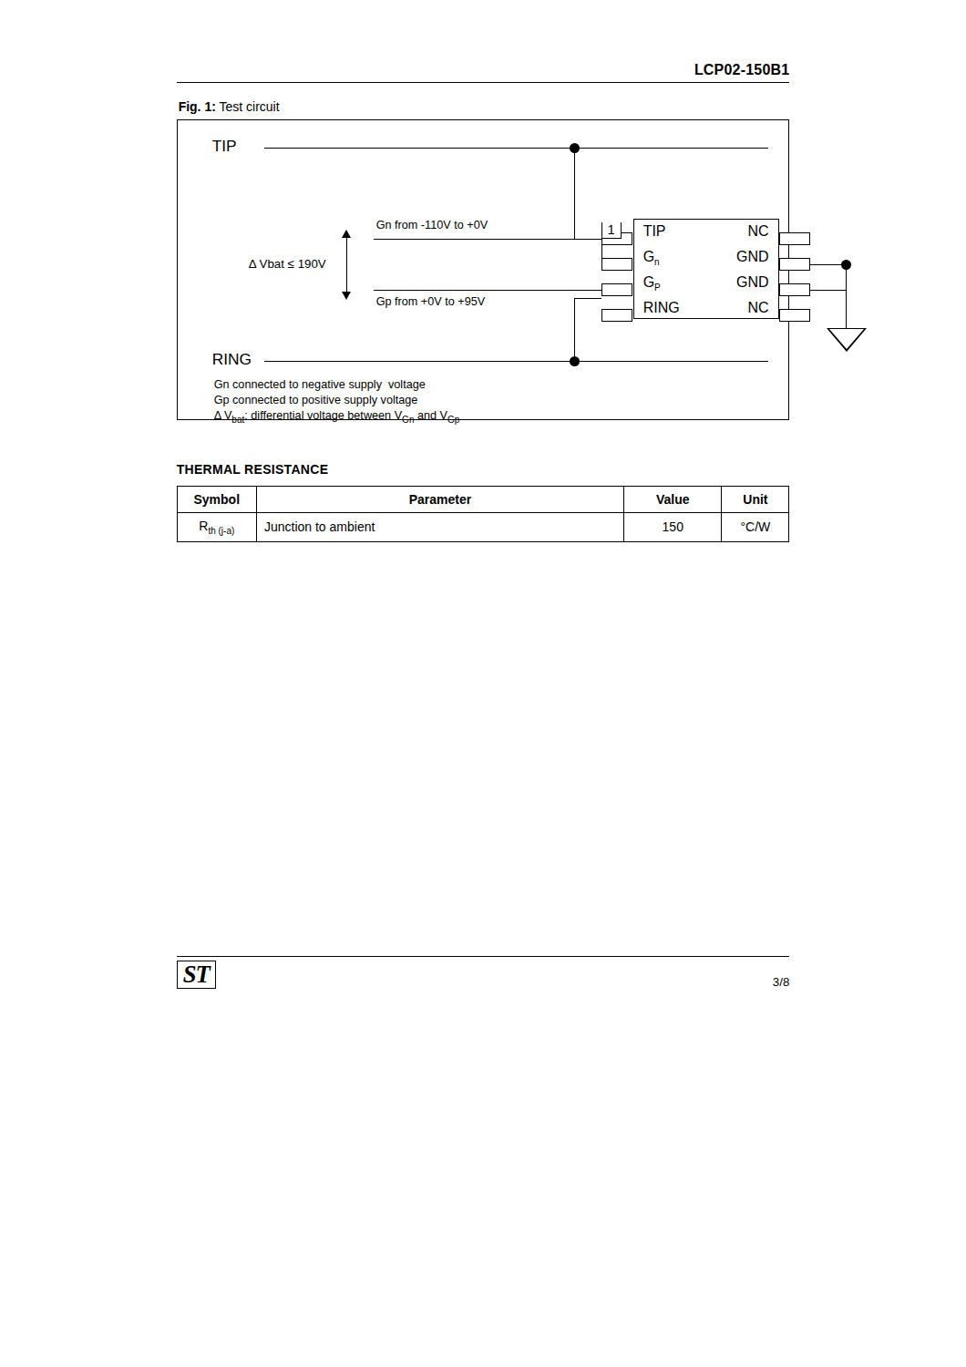LCP02-150B1
Fig. 1: Test circuit
TIP
RING
Gn from -110V to +0V
Gp from +0V to +95V
Δ Vbat ≤ 190V
1
TIP Gn GP RING NC GND GND NC
Gn connected to negative supply voltage
Gp connected to positive supply voltage
Δ Vbat: differential voltage between VGn and VGp
THERMAL RESISTANCE
| Symbol | Parameter | Value | Unit |
| --- | --- | --- | --- |
| R th (j-a) | Junction to ambient | 150 | °C/W |
ST
3/8